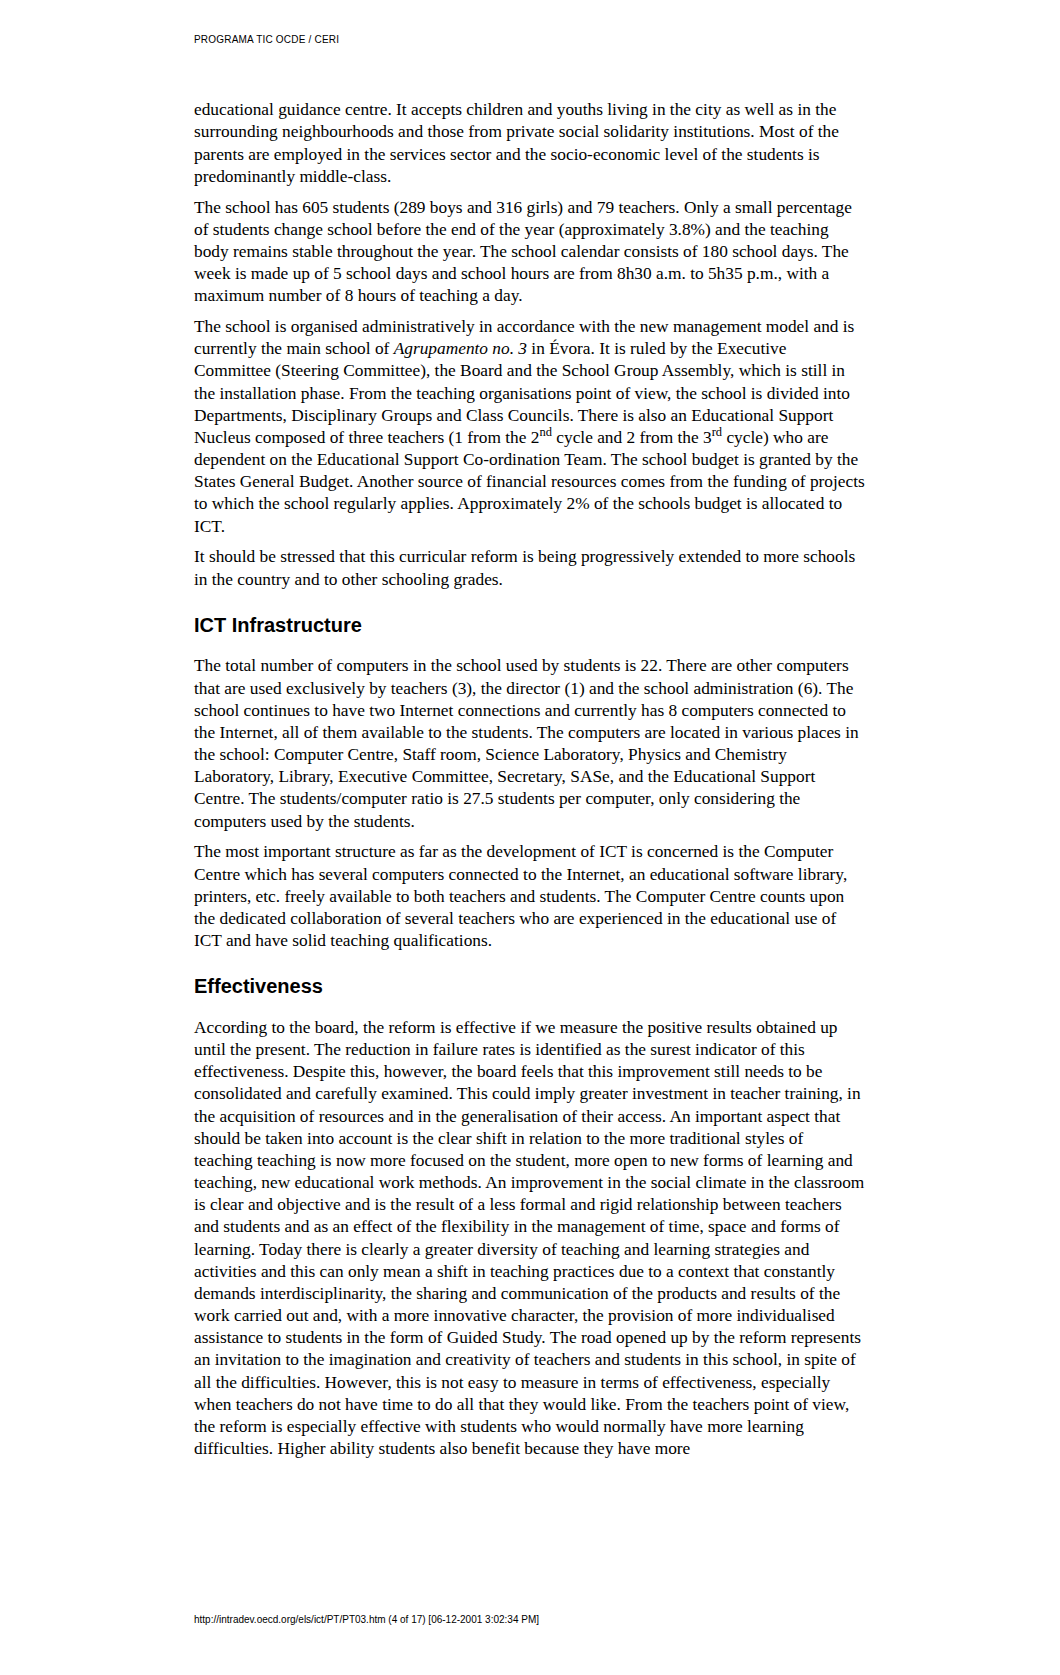PROGRAMA TIC OCDE / CERI
educational guidance centre. It accepts children and youths living in the city as well as in the surrounding neighbourhoods and those from private social solidarity institutions. Most of the parents are employed in the services sector and the socio-economic level of the students is predominantly middle-class.
The school has 605 students (289 boys and 316 girls) and 79 teachers. Only a small percentage of students change school before the end of the year (approximately 3.8%) and the teaching body remains stable throughout the year. The school calendar consists of 180 school days. The week is made up of 5 school days and school hours are from 8h30 a.m. to 5h35 p.m., with a maximum number of 8 hours of teaching a day.
The school is organised administratively in accordance with the new management model and is currently the main school of Agrupamento no. 3 in Évora. It is ruled by the Executive Committee (Steering Committee), the Board and the School Group Assembly, which is still in the installation phase. From the teaching organisations point of view, the school is divided into Departments, Disciplinary Groups and Class Councils. There is also an Educational Support Nucleus composed of three teachers (1 from the 2nd cycle and 2 from the 3rd cycle) who are dependent on the Educational Support Co-ordination Team. The school budget is granted by the States General Budget. Another source of financial resources comes from the funding of projects to which the school regularly applies. Approximately 2% of the schools budget is allocated to ICT.
It should be stressed that this curricular reform is being progressively extended to more schools in the country and to other schooling grades.
ICT Infrastructure
The total number of computers in the school used by students is 22. There are other computers that are used exclusively by teachers (3), the director (1) and the school administration (6). The school continues to have two Internet connections and currently has 8 computers connected to the Internet, all of them available to the students. The computers are located in various places in the school: Computer Centre, Staff room, Science Laboratory, Physics and Chemistry Laboratory, Library, Executive Committee, Secretary, SASe, and the Educational Support Centre. The students/computer ratio is 27.5 students per computer, only considering the computers used by the students.
The most important structure as far as the development of ICT is concerned is the Computer Centre which has several computers connected to the Internet, an educational software library, printers, etc. freely available to both teachers and students. The Computer Centre counts upon the dedicated collaboration of several teachers who are experienced in the educational use of ICT and have solid teaching qualifications.
Effectiveness
According to the board, the reform is effective if we measure the positive results obtained up until the present. The reduction in failure rates is identified as the surest indicator of this effectiveness. Despite this, however, the board feels that this improvement still needs to be consolidated and carefully examined. This could imply greater investment in teacher training, in the acquisition of resources and in the generalisation of their access. An important aspect that should be taken into account is the clear shift in relation to the more traditional styles of teaching teaching is now more focused on the student, more open to new forms of learning and teaching, new educational work methods. An improvement in the social climate in the classroom is clear and objective and is the result of a less formal and rigid relationship between teachers and students and as an effect of the flexibility in the management of time, space and forms of learning. Today there is clearly a greater diversity of teaching and learning strategies and activities and this can only mean a shift in teaching practices due to a context that constantly demands interdisciplinarity, the sharing and communication of the products and results of the work carried out and, with a more innovative character, the provision of more individualised assistance to students in the form of Guided Study. The road opened up by the reform represents an invitation to the imagination and creativity of teachers and students in this school, in spite of all the difficulties. However, this is not easy to measure in terms of effectiveness, especially when teachers do not have time to do all that they would like. From the teachers point of view, the reform is especially effective with students who would normally have more learning difficulties. Higher ability students also benefit because they have more
http://intradev.oecd.org/els/ict/PT/PT03.htm (4 of 17) [06-12-2001 3:02:34 PM]